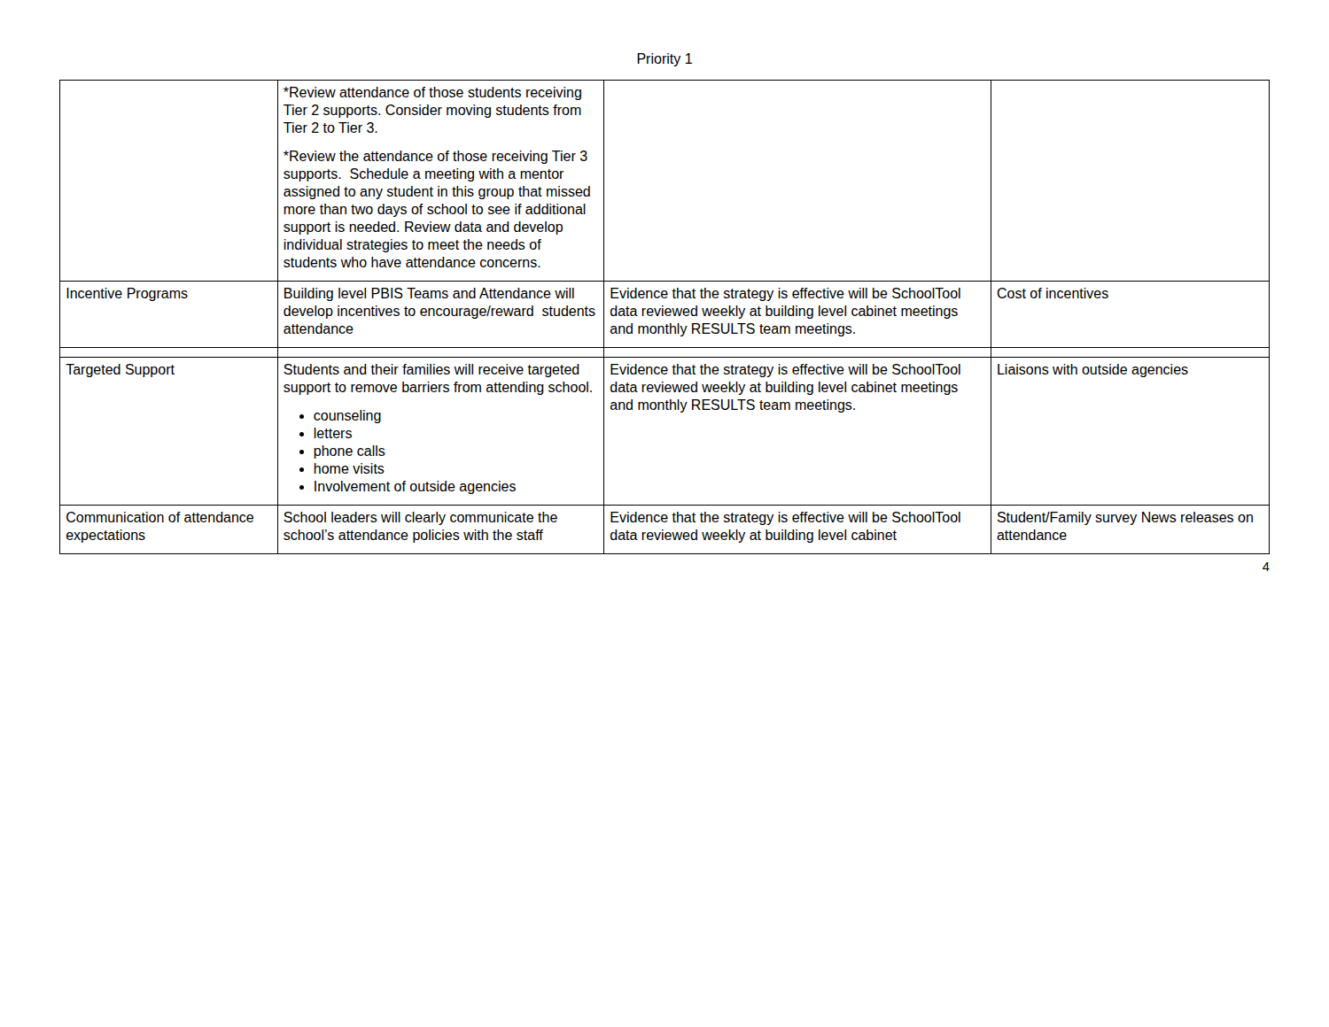Priority 1
| | *Review attendance of those students receiving Tier 2 supports. Consider moving students from Tier 2 to Tier 3. *Review the attendance of those receiving Tier 3 supports. Schedule a meeting with a mentor assigned to any student in this group that missed more than two days of school to see if additional support is needed. Review data and develop individual strategies to meet the needs of students who have attendance concerns. | | |
| Incentive Programs | Building level PBIS Teams and Attendance will develop incentives to encourage/reward students attendance | Evidence that the strategy is effective will be SchoolTool data reviewed weekly at building level cabinet meetings and monthly RESULTS team meetings. | Cost of incentives |
| Targeted Support | Students and their families will receive targeted support to remove barriers from attending school. counseling letters phone calls home visits Involvement of outside agencies | Evidence that the strategy is effective will be SchoolTool data reviewed weekly at building level cabinet meetings and monthly RESULTS team meetings. | Liaisons with outside agencies |
| Communication of attendance expectations | School leaders will clearly communicate the school’s attendance policies with the staff | Evidence that the strategy is effective will be SchoolTool data reviewed weekly at building level cabinet | Student/Family survey News releases on attendance |
4